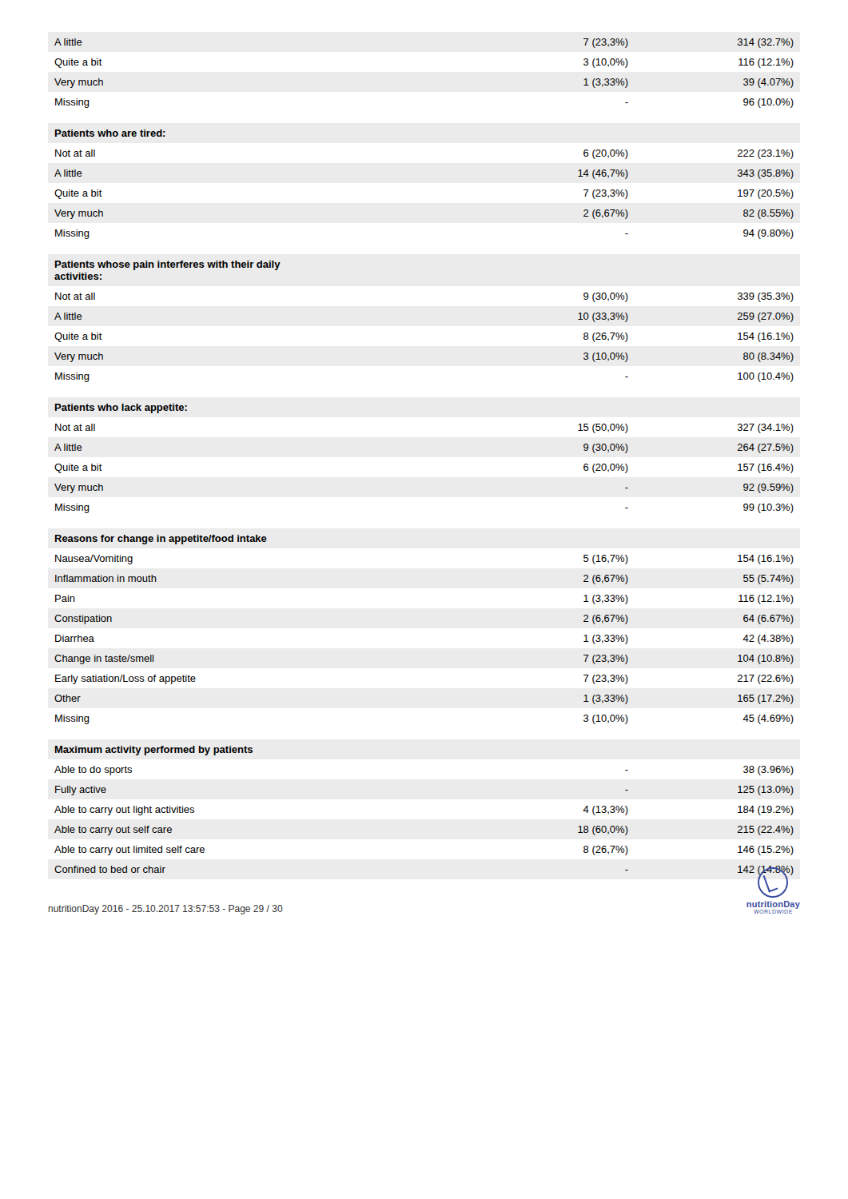| A little | 7 (23,3%) | 314 (32.7%) |
| Quite a bit | 3 (10,0%) | 116 (12.1%) |
| Very much | 1 (3,33%) | 39 (4.07%) |
| Missing | - | 96 (10.0%) |
| Patients who are tired: | | |
| Not at all | 6 (20,0%) | 222 (23.1%) |
| A little | 14 (46,7%) | 343 (35.8%) |
| Quite a bit | 7 (23,3%) | 197 (20.5%) |
| Very much | 2 (6,67%) | 82 (8.55%) |
| Missing | - | 94 (9.80%) |
| Patients whose pain interferes with their daily activities: | | |
| Not at all | 9 (30,0%) | 339 (35.3%) |
| A little | 10 (33,3%) | 259 (27.0%) |
| Quite a bit | 8 (26,7%) | 154 (16.1%) |
| Very much | 3 (10,0%) | 80 (8.34%) |
| Missing | - | 100 (10.4%) |
| Patients who lack appetite: | | |
| Not at all | 15 (50,0%) | 327 (34.1%) |
| A little | 9 (30,0%) | 264 (27.5%) |
| Quite a bit | 6 (20,0%) | 157 (16.4%) |
| Very much | - | 92 (9.59%) |
| Missing | - | 99 (10.3%) |
| Reasons for change in appetite/food intake | | |
| Nausea/Vomiting | 5 (16,7%) | 154 (16.1%) |
| Inflammation in mouth | 2 (6,67%) | 55 (5.74%) |
| Pain | 1 (3,33%) | 116 (12.1%) |
| Constipation | 2 (6,67%) | 64 (6.67%) |
| Diarrhea | 1 (3,33%) | 42 (4.38%) |
| Change in taste/smell | 7 (23,3%) | 104 (10.8%) |
| Early satiation/Loss of appetite | 7 (23,3%) | 217 (22.6%) |
| Other | 1 (3,33%) | 165 (17.2%) |
| Missing | 3 (10,0%) | 45 (4.69%) |
| Maximum activity performed by patients | | |
| Able to do sports | - | 38 (3.96%) |
| Fully active | - | 125 (13.0%) |
| Able to carry out light activities | 4 (13,3%) | 184 (19.2%) |
| Able to carry out self care | 18 (60,0%) | 215 (22.4%) |
| Able to carry out limited self care | 8 (26,7%) | 146 (15.2%) |
| Confined to bed or chair | - | 142 (14.8%) |
nutritionDay 2016 - 25.10.2017 13:57:53 - Page 29 / 30
nutritionDay
WORLDWIDE